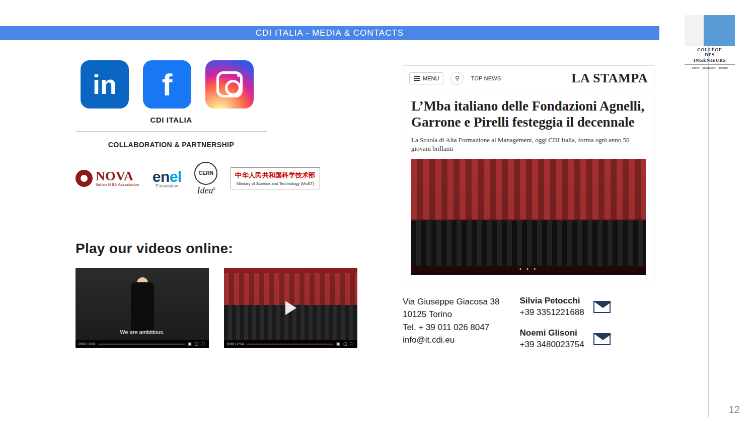CDI ITALIA - MEDIA & CONTACTS
COLLÈGE
DES
INGÉNIEURS
Paris - München - Torino
in
f
CDI ITALIA
COLLABORATION & PARTNERSHIP
NOVA
Italian MBA Association
enel
Foundation
CERN
Ideas
中华人民共和国科学技术部
Ministry of Science and Technology (MoST)
Play our videos online:
We are ambitious.
0:00 / 1:00 ▣ ▢ ⛶
0:00 / 2:14 ▣ ▢ ⛶
MENU
⚲
TOP NEWS
LA STAMPA
L’Mba italiano delle Fondazioni Agnelli, Garrone e Pirelli festeggia il decennale
La Scuola di Alta Formazione al Management, oggi CDI Italia, forma ogni anno 50 giovani brillanti
• • •
Via Giuseppe Giacosa 38
10125 Torino
Tel. + 39 011 026 8047
info@it.cdi.eu
Silvia Petocchi
+39 3351221688
Noemi Glisoni
+39 3480023754
12